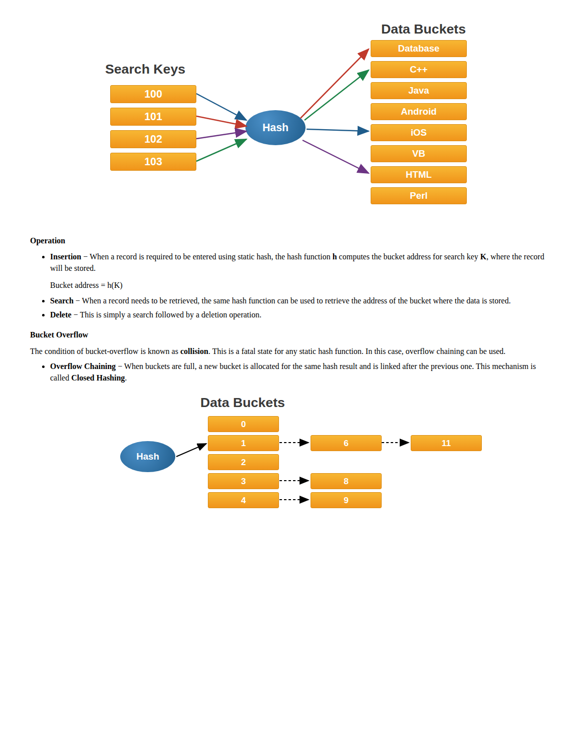Search Keys
Data Buckets
100
101
102
103
Hash
Database
C++
Java
Android
iOS
VB
HTML
Perl
Operation
Insertion − When a record is required to be entered using static hash, the hash function h computes the bucket address for search key K, where the record will be stored.
Bucket address = h(K)
Search − When a record needs to be retrieved, the same hash function can be used to retrieve the address of the bucket where the data is stored.
Delete − This is simply a search followed by a deletion operation.
Bucket Overflow
The condition of bucket-overflow is known as collision. This is a fatal state for any static hash function. In this case, overflow chaining can be used.
Overflow Chaining − When buckets are full, a new bucket is allocated for the same hash result and is linked after the previous one. This mechanism is called Closed Hashing.
Data Buckets
Hash
0
1
2
3
4
6
11
8
9